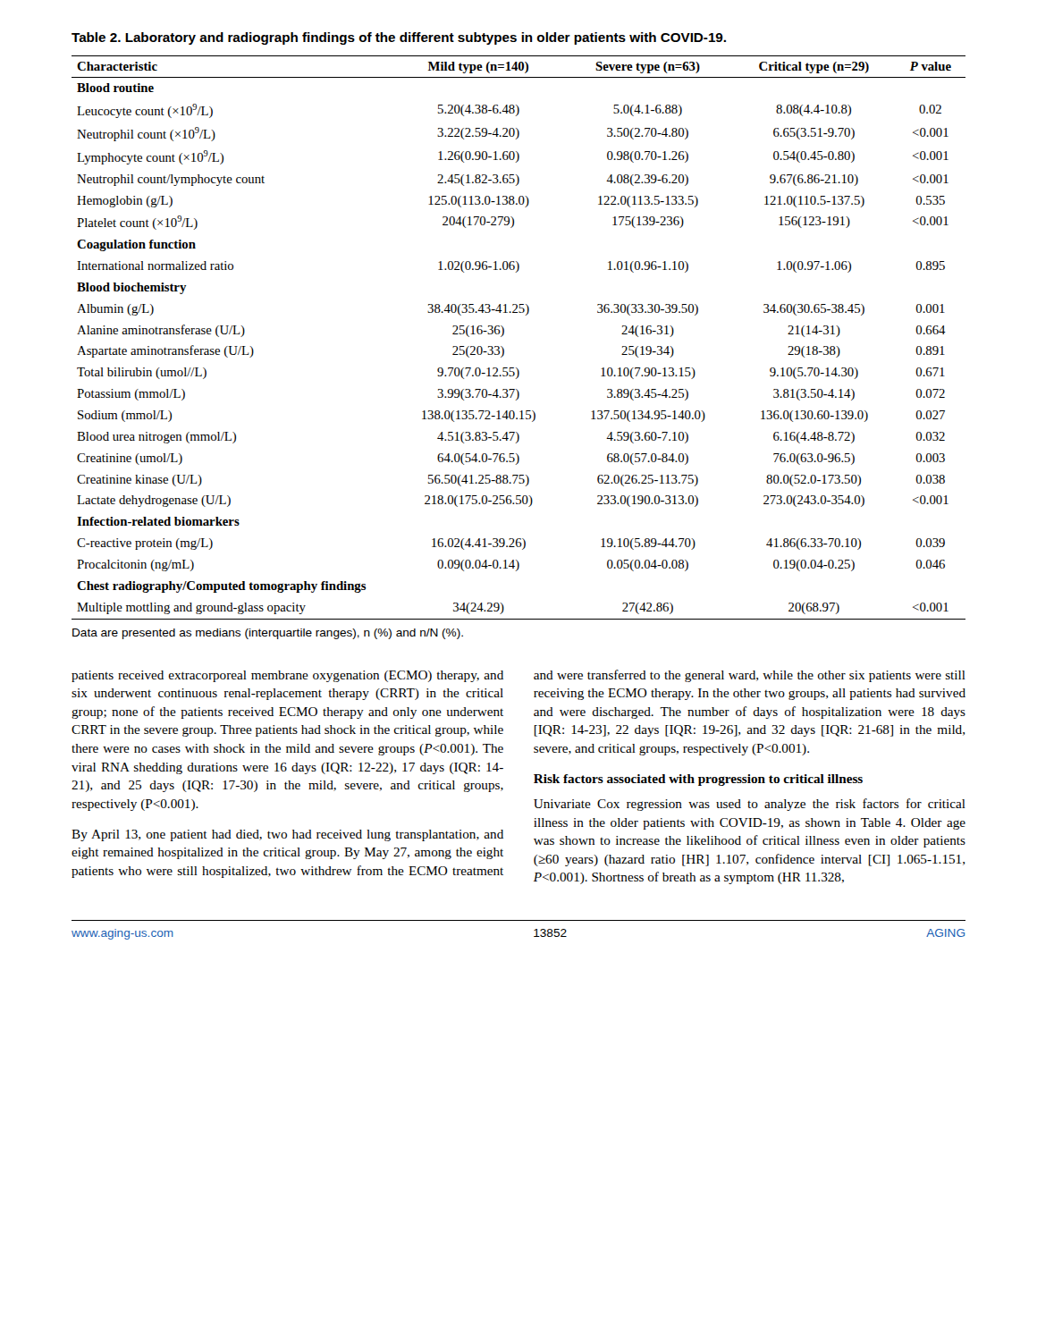Table 2. Laboratory and radiograph findings of the different subtypes in older patients with COVID-19.
| Characteristic | Mild type (n=140) | Severe type (n=63) | Critical type (n=29) | P value |
| --- | --- | --- | --- | --- |
| Blood routine |
| Leucocyte count (×10 9 /L) | 5.20(4.38-6.48) | 5.0(4.1-6.88) | 8.08(4.4-10.8) | 0.02 |
| Neutrophil count (×10 9 /L) | 3.22(2.59-4.20) | 3.50(2.70-4.80) | 6.65(3.51-9.70) | <0.001 |
| Lymphocyte count (×10 9 /L) | 1.26(0.90-1.60) | 0.98(0.70-1.26) | 0.54(0.45-0.80) | <0.001 |
| Neutrophil count/lymphocyte count | 2.45(1.82-3.65) | 4.08(2.39-6.20) | 9.67(6.86-21.10) | <0.001 |
| Hemoglobin (g/L) | 125.0(113.0-138.0) | 122.0(113.5-133.5) | 121.0(110.5-137.5) | 0.535 |
| Platelet count (×10 9 /L) | 204(170-279) | 175(139-236) | 156(123-191) | <0.001 |
| Coagulation function |
| International normalized ratio | 1.02(0.96-1.06) | 1.01(0.96-1.10) | 1.0(0.97-1.06) | 0.895 |
| Blood biochemistry |
| Albumin (g/L) | 38.40(35.43-41.25) | 36.30(33.30-39.50) | 34.60(30.65-38.45) | 0.001 |
| Alanine aminotransferase (U/L) | 25(16-36) | 24(16-31) | 21(14-31) | 0.664 |
| Aspartate aminotransferase (U/L) | 25(20-33) | 25(19-34) | 29(18-38) | 0.891 |
| Total bilirubin (umol//L) | 9.70(7.0-12.55) | 10.10(7.90-13.15) | 9.10(5.70-14.30) | 0.671 |
| Potassium (mmol/L) | 3.99(3.70-4.37) | 3.89(3.45-4.25) | 3.81(3.50-4.14) | 0.072 |
| Sodium (mmol/L) | 138.0(135.72-140.15) | 137.50(134.95-140.0) | 136.0(130.60-139.0) | 0.027 |
| Blood urea nitrogen (mmol/L) | 4.51(3.83-5.47) | 4.59(3.60-7.10) | 6.16(4.48-8.72) | 0.032 |
| Creatinine (umol/L) | 64.0(54.0-76.5) | 68.0(57.0-84.0) | 76.0(63.0-96.5) | 0.003 |
| Creatinine kinase (U/L) | 56.50(41.25-88.75) | 62.0(26.25-113.75) | 80.0(52.0-173.50) | 0.038 |
| Lactate dehydrogenase (U/L) | 218.0(175.0-256.50) | 233.0(190.0-313.0) | 273.0(243.0-354.0) | <0.001 |
| Infection-related biomarkers |
| C-reactive protein (mg/L) | 16.02(4.41-39.26) | 19.10(5.89-44.70) | 41.86(6.33-70.10) | 0.039 |
| Procalcitonin (ng/mL) | 0.09(0.04-0.14) | 0.05(0.04-0.08) | 0.19(0.04-0.25) | 0.046 |
| Chest radiography/Computed tomography findings |
| Multiple mottling and ground-glass opacity | 34(24.29) | 27(42.86) | 20(68.97) | <0.001 |
Data are presented as medians (interquartile ranges), n (%) and n/N (%).
patients received extracorporeal membrane oxygenation (ECMO) therapy, and six underwent continuous renal-replacement therapy (CRRT) in the critical group; none of the patients received ECMO therapy and only one underwent CRRT in the severe group. Three patients had shock in the critical group, while there were no cases with shock in the mild and severe groups (P<0.001). The viral RNA shedding durations were 16 days (IQR: 12-22), 17 days (IQR: 14-21), and 25 days (IQR: 17-30) in the mild, severe, and critical groups, respectively (P<0.001).
By April 13, one patient had died, two had received lung transplantation, and eight remained hospitalized in the critical group. By May 27, among the eight patients who were still hospitalized, two withdrew from the ECMO treatment and were transferred to the general ward, while the other six patients were still receiving the ECMO therapy. In the other two groups, all patients had survived and were discharged. The number of days of hospitalization were 18 days [IQR: 14-23], 22 days [IQR: 19-26], and 32 days [IQR: 21-68] in the mild, severe, and critical groups, respectively (P<0.001).
Risk factors associated with progression to critical illness
Univariate Cox regression was used to analyze the risk factors for critical illness in the older patients with COVID-19, as shown in Table 4. Older age was shown to increase the likelihood of critical illness even in older patients (≥60 years) (hazard ratio [HR] 1.107, confidence interval [CI] 1.065-1.151, P<0.001). Shortness of breath as a symptom (HR 11.328,
www.aging-us.com 13852 AGING